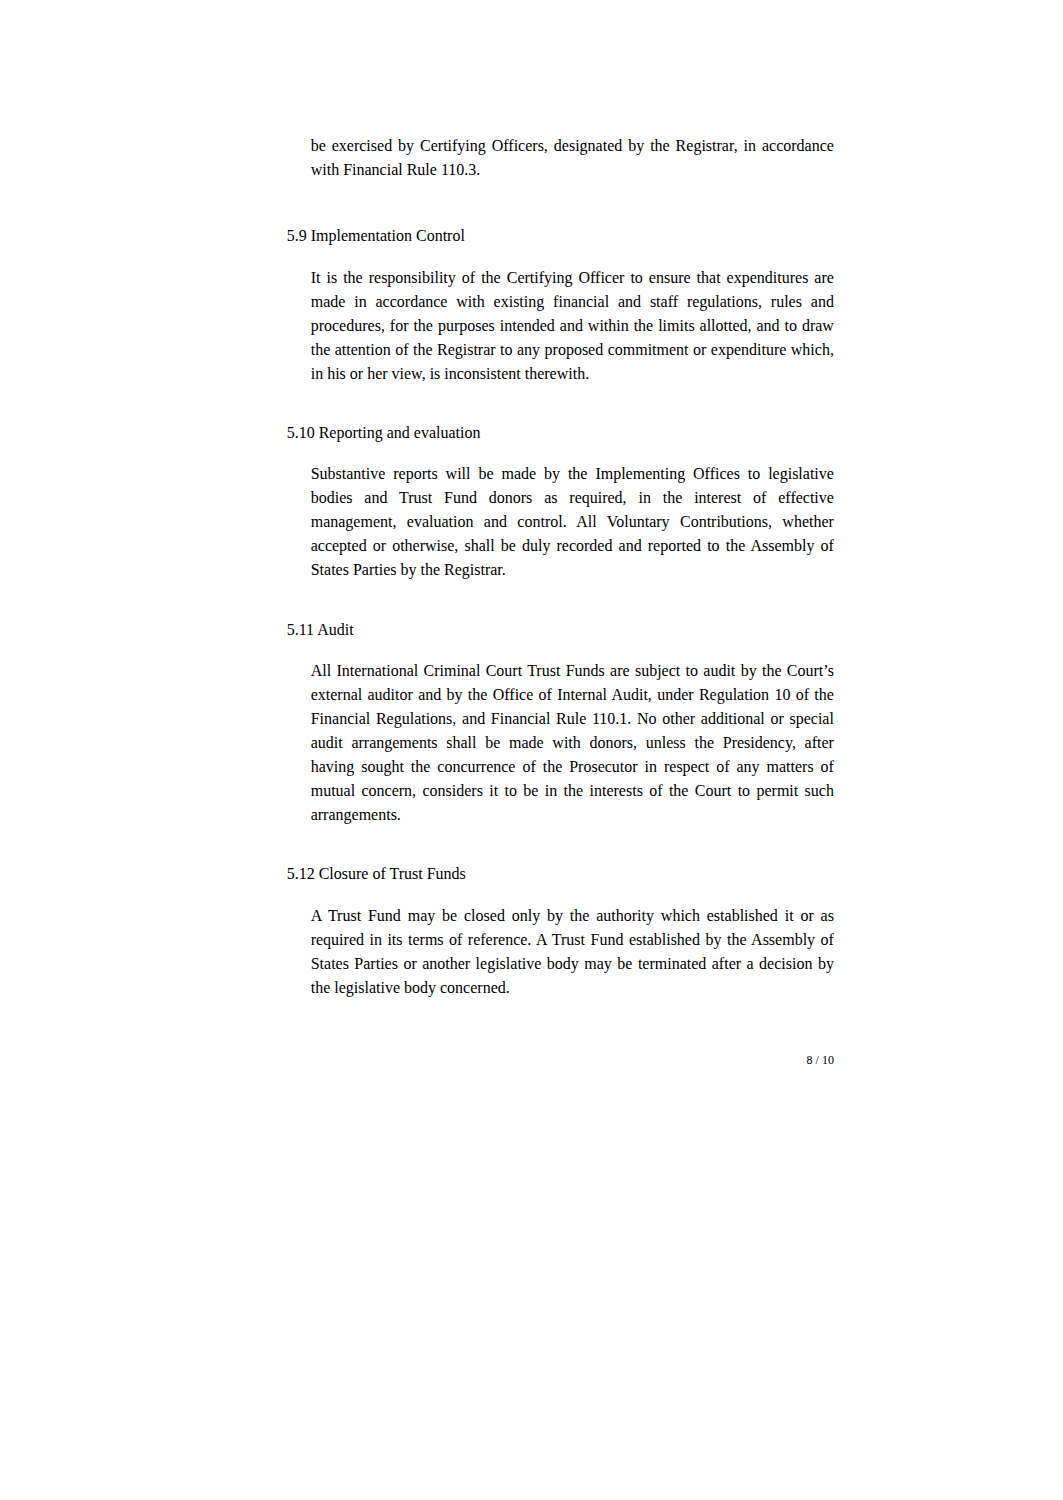be exercised by Certifying Officers, designated by the Registrar, in accordance with Financial Rule 110.3.
5.9 Implementation Control
It is the responsibility of the Certifying Officer to ensure that expenditures are made in accordance with existing financial and staff regulations, rules and procedures, for the purposes intended and within the limits allotted, and to draw the attention of the Registrar to any proposed commitment or expenditure which, in his or her view, is inconsistent therewith.
5.10 Reporting and evaluation
Substantive reports will be made by the Implementing Offices to legislative bodies and Trust Fund donors as required, in the interest of effective management, evaluation and control. All Voluntary Contributions, whether accepted or otherwise, shall be duly recorded and reported to the Assembly of States Parties by the Registrar.
5.11 Audit
All International Criminal Court Trust Funds are subject to audit by the Court’s external auditor and by the Office of Internal Audit, under Regulation 10 of the Financial Regulations, and Financial Rule 110.1. No other additional or special audit arrangements shall be made with donors, unless the Presidency, after having sought the concurrence of the Prosecutor in respect of any matters of mutual concern, considers it to be in the interests of the Court to permit such arrangements.
5.12 Closure of Trust Funds
A Trust Fund may be closed only by the authority which established it or as required in its terms of reference. A Trust Fund established by the Assembly of States Parties or another legislative body may be terminated after a decision by the legislative body concerned.
8 / 10